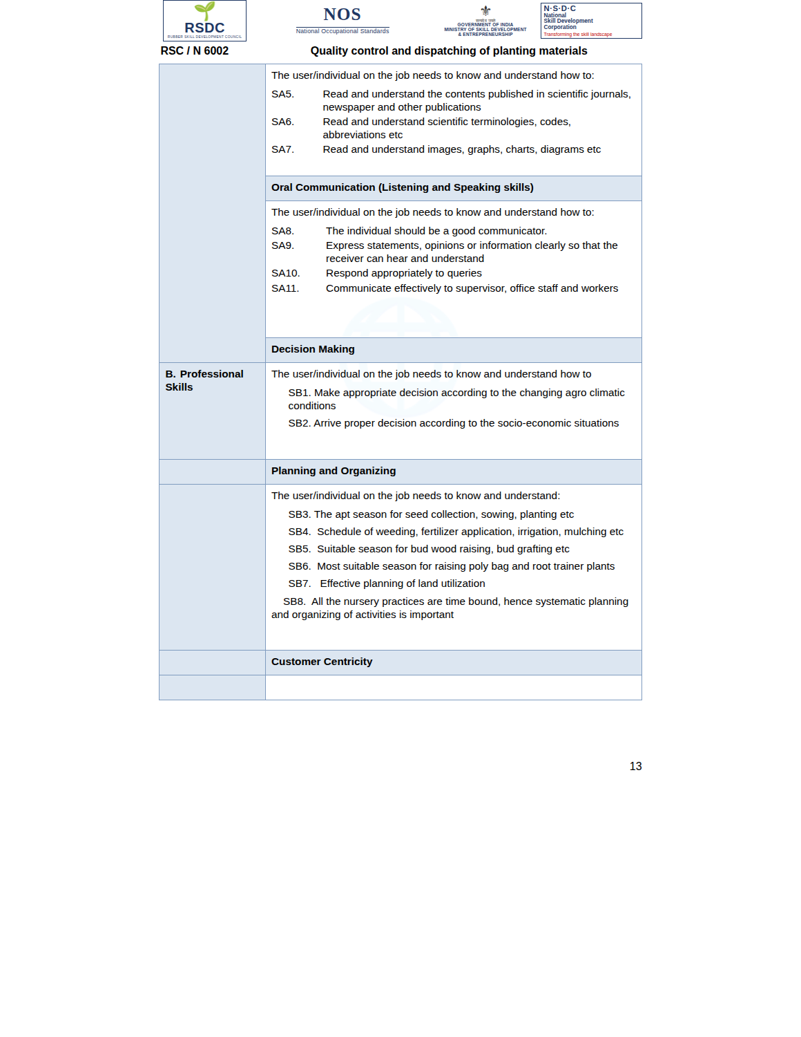🌐
🌱 RSDC RUBBER SKILL DEVELOPMENT COUNCIL
NOS
National Occupational Standards
⚜
सत्यमेव जयते
GOVERNMENT OF INDIA
MINISTRY OF SKILL DEVELOPMENT
& ENTREPRENEURSHIP
N·S·D·C
National
Skill Development
Corporation
Transforming the skill landscape
RSC / N 6002
Quality control and dispatching of planting materials
| | The user/individual on the job needs to know and understand how to: SA5. Read and understand the contents published in scientific journals, newspaper and other publications SA6. Read and understand scientific terminologies, codes, abbreviations etc SA7. Read and understand images, graphs, charts, diagrams etc |
| Oral Communication (Listening and Speaking skills) |
| The user/individual on the job needs to know and understand how to: SA8. The individual should be a good communicator. SA9. Express statements, opinions or information clearly so that the receiver can hear and understand SA10. Respond appropriately to queries SA11. Communicate effectively to supervisor, office staff and workers |
| Decision Making |
| B. Professional Skills | The user/individual on the job needs to know and understand how to SB1. Make appropriate decision according to the changing agro climatic conditions SB2. Arrive proper decision according to the socio-economic situations |
| | Planning and Organizing |
| | The user/individual on the job needs to know and understand: SB3. The apt season for seed collection, sowing, planting etc SB4. Schedule of weeding, fertilizer application, irrigation, mulching etc SB5. Suitable season for bud wood raising, bud grafting etc SB6. Most suitable season for raising poly bag and root trainer plants SB7. Effective planning of land utilization SB8. All the nursery practices are time bound, hence systematic planning and organizing of activities is important |
| | Customer Centricity |
13